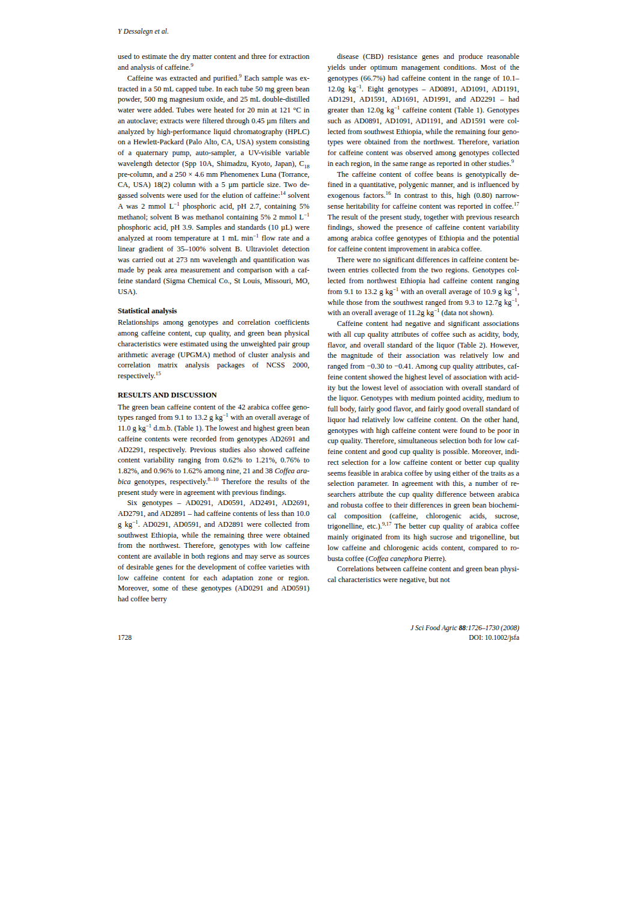Y Dessalegn et al.
used to estimate the dry matter content and three for extraction and analysis of caffeine.9
Caffeine was extracted and purified.9 Each sample was extracted in a 50 mL capped tube. In each tube 50 mg green bean powder, 500 mg magnesium oxide, and 25 mL double-distilled water were added. Tubes were heated for 20 min at 121 °C in an autoclave; extracts were filtered through 0.45 µm filters and analyzed by high-performance liquid chromatography (HPLC) on a Hewlett-Packard (Palo Alto, CA, USA) system consisting of a quaternary pump, auto-sampler, a UV-visible variable wavelength detector (Spp 10A, Shimadzu, Kyoto, Japan), C18 pre-column, and a 250 × 4.6 mm Phenomenex Luna (Torrance, CA, USA) 18(2) column with a 5 µm particle size. Two degassed solvents were used for the elution of caffeine:14 solvent A was 2 mmol L−1 phosphoric acid, pH 2.7, containing 5% methanol; solvent B was methanol containing 5% 2 mmol L−1 phosphoric acid, pH 3.9. Samples and standards (10 µL) were analyzed at room temperature at 1 mL min−1 flow rate and a linear gradient of 35–100% solvent B. Ultraviolet detection was carried out at 273 nm wavelength and quantification was made by peak area measurement and comparison with a caffeine standard (Sigma Chemical Co., St Louis, Missouri, MO, USA).
Statistical analysis
Relationships among genotypes and correlation coefficients among caffeine content, cup quality, and green bean physical characteristics were estimated using the unweighted pair group arithmetic average (UPGMA) method of cluster analysis and correlation matrix analysis packages of NCSS 2000, respectively.15
Results and discussion
The green bean caffeine content of the 42 arabica coffee genotypes ranged from 9.1 to 13.2 g kg−1 with an overall average of 11.0 g kg−1 d.m.b. (Table 1). The lowest and highest green bean caffeine contents were recorded from genotypes AD2691 and AD2291, respectively. Previous studies also showed caffeine content variability ranging from 0.62% to 1.21%, 0.76% to 1.82%, and 0.96% to 1.62% among nine, 21 and 38 Coffea arabica genotypes, respectively.8–10 Therefore the results of the present study were in agreement with previous findings.
Six genotypes – AD0291, AD0591, AD2491, AD2691, AD2791, and AD2891 – had caffeine contents of less than 10.0 g kg−1. AD0291, AD0591, and AD2891 were collected from southwest Ethiopia, while the remaining three were obtained from the northwest. Therefore, genotypes with low caffeine content are available in both regions and may serve as sources of desirable genes for the development of coffee varieties with low caffeine content for each adaptation zone or region. Moreover, some of these genotypes (AD0291 and AD0591) had coffee berry
disease (CBD) resistance genes and produce reasonable yields under optimum management conditions. Most of the genotypes (66.7%) had caffeine content in the range of 10.1–12.0g kg−1. Eight genotypes – AD0891, AD1091, AD1191, AD1291, AD1591, AD1691, AD1991, and AD2291 – had greater than 12.0g kg−1 caffeine content (Table 1). Genotypes such as AD0891, AD1091, AD1191, and AD1591 were collected from southwest Ethiopia, while the remaining four genotypes were obtained from the northwest. Therefore, variation for caffeine content was observed among genotypes collected in each region, in the same range as reported in other studies.9
The caffeine content of coffee beans is genotypically defined in a quantitative, polygenic manner, and is influenced by exogenous factors.16 In contrast to this, high (0.80) narrow-sense heritability for caffeine content was reported in coffee.17 The result of the present study, together with previous research findings, showed the presence of caffeine content variability among arabica coffee genotypes of Ethiopia and the potential for caffeine content improvement in arabica coffee.
There were no significant differences in caffeine content between entries collected from the two regions. Genotypes collected from northwest Ethiopia had caffeine content ranging from 9.1 to 13.2 g kg−1 with an overall average of 10.9 g kg−1, while those from the southwest ranged from 9.3 to 12.7g kg−1, with an overall average of 11.2g kg−1 (data not shown).
Caffeine content had negative and significant associations with all cup quality attributes of coffee such as acidity, body, flavor, and overall standard of the liquor (Table 2). However, the magnitude of their association was relatively low and ranged from −0.30 to −0.41. Among cup quality attributes, caffeine content showed the highest level of association with acidity but the lowest level of association with overall standard of the liquor. Genotypes with medium pointed acidity, medium to full body, fairly good flavor, and fairly good overall standard of liquor had relatively low caffeine content. On the other hand, genotypes with high caffeine content were found to be poor in cup quality. Therefore, simultaneous selection both for low caffeine content and good cup quality is possible. Moreover, indirect selection for a low caffeine content or better cup quality seems feasible in arabica coffee by using either of the traits as a selection parameter. In agreement with this, a number of researchers attribute the cup quality difference between arabica and robusta coffee to their differences in green bean biochemical composition (caffeine, chlorogenic acids, sucrose, trigonelline, etc.).9,17 The better cup quality of arabica coffee mainly originated from its high sucrose and trigonelline, but low caffeine and chlorogenic acids content, compared to robusta coffee (Coffea canephora Pierre).
Correlations between caffeine content and green bean physical characteristics were negative, but not
1728
J Sci Food Agric 88:1726–1730 (2008)
DOI: 10.1002/jsfa